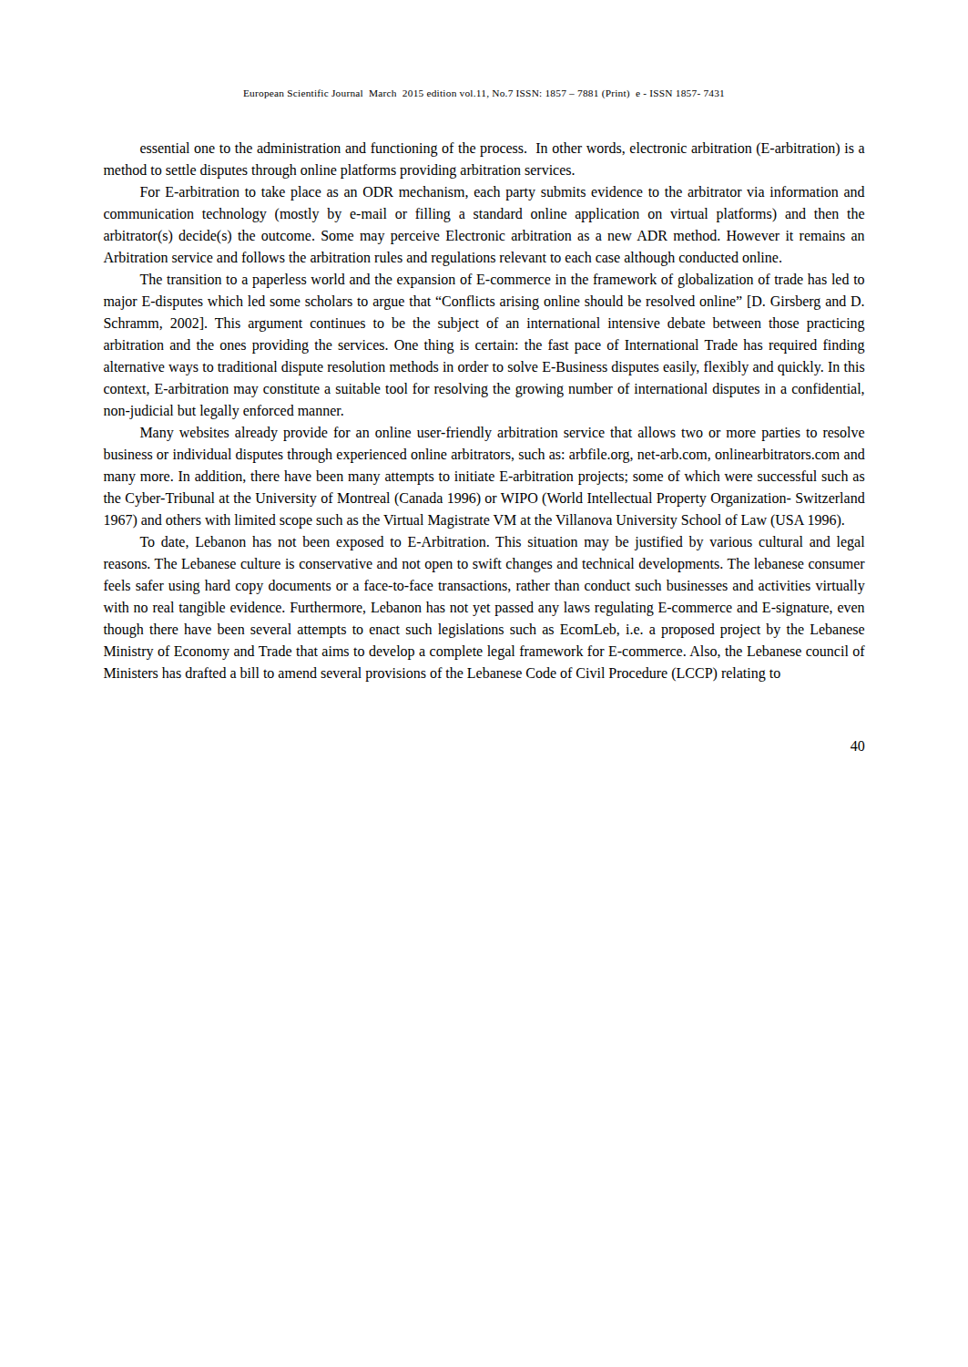European Scientific Journal March 2015 edition vol.11, No.7 ISSN: 1857 – 7881 (Print) e - ISSN 1857- 7431
essential one to the administration and functioning of the process. In other words, electronic arbitration (E-arbitration) is a method to settle disputes through online platforms providing arbitration services.
For E-arbitration to take place as an ODR mechanism, each party submits evidence to the arbitrator via information and communication technology (mostly by e-mail or filling a standard online application on virtual platforms) and then the arbitrator(s) decide(s) the outcome. Some may perceive Electronic arbitration as a new ADR method. However it remains an Arbitration service and follows the arbitration rules and regulations relevant to each case although conducted online.
The transition to a paperless world and the expansion of E-commerce in the framework of globalization of trade has led to major E-disputes which led some scholars to argue that “Conflicts arising online should be resolved online” [D. Girsberg and D. Schramm, 2002]. This argument continues to be the subject of an international intensive debate between those practicing arbitration and the ones providing the services. One thing is certain: the fast pace of International Trade has required finding alternative ways to traditional dispute resolution methods in order to solve E-Business disputes easily, flexibly and quickly. In this context, E-arbitration may constitute a suitable tool for resolving the growing number of international disputes in a confidential, non-judicial but legally enforced manner.
Many websites already provide for an online user-friendly arbitration service that allows two or more parties to resolve business or individual disputes through experienced online arbitrators, such as: arbfile.org, net-arb.com, onlinearbitrators.com and many more. In addition, there have been many attempts to initiate E-arbitration projects; some of which were successful such as the Cyber-Tribunal at the University of Montreal (Canada 1996) or WIPO (World Intellectual Property Organization- Switzerland 1967) and others with limited scope such as the Virtual Magistrate VM at the Villanova University School of Law (USA 1996).
To date, Lebanon has not been exposed to E-Arbitration. This situation may be justified by various cultural and legal reasons. The Lebanese culture is conservative and not open to swift changes and technical developments. The lebanese consumer feels safer using hard copy documents or a face-to-face transactions, rather than conduct such businesses and activities virtually with no real tangible evidence. Furthermore, Lebanon has not yet passed any laws regulating E-commerce and E-signature, even though there have been several attempts to enact such legislations such as EcomLeb, i.e. a proposed project by the Lebanese Ministry of Economy and Trade that aims to develop a complete legal framework for E-commerce. Also, the Lebanese council of Ministers has drafted a bill to amend several provisions of the Lebanese Code of Civil Procedure (LCCP) relating to
40